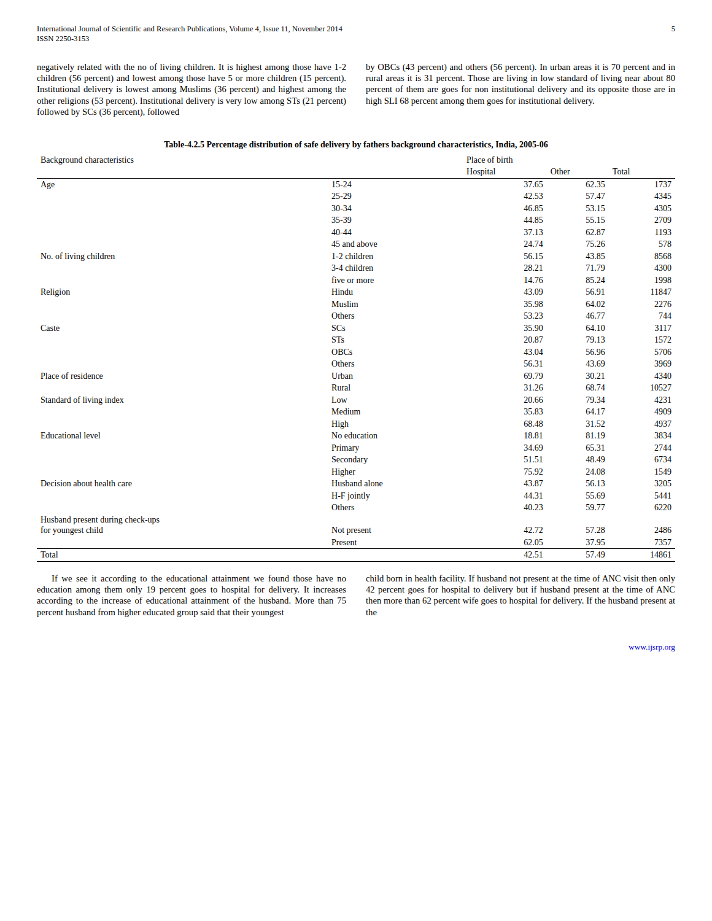International Journal of Scientific and Research Publications, Volume 4, Issue 11, November 2014
ISSN 2250-3153
5
negatively related with the no of living children. It is highest among those have 1-2 children (56 percent) and lowest among those have 5 or more children (15 percent). Institutional delivery is lowest among Muslims (36 percent) and highest among the other religions (53 percent). Institutional delivery is very low among STs (21 percent) followed by SCs (36 percent), followed
by OBCs (43 percent) and others (56 percent). In urban areas it is 70 percent and in rural areas it is 31 percent. Those are living in low standard of living near about 80 percent of them are goes for non institutional delivery and its opposite those are in high SLI 68 percent among them goes for institutional delivery.
Table-4.2.5 Percentage distribution of safe delivery by fathers background characteristics, India, 2005-06
| Background characteristics | Place of birth |
| --- | --- |
| | | Hospital | Other | Total |
| Age | 15-24 | 37.65 | 62.35 | 1737 |
| | 25-29 | 42.53 | 57.47 | 4345 |
| | 30-34 | 46.85 | 53.15 | 4305 |
| | 35-39 | 44.85 | 55.15 | 2709 |
| | 40-44 | 37.13 | 62.87 | 1193 |
| | 45 and above | 24.74 | 75.26 | 578 |
| No. of living children | 1-2 children | 56.15 | 43.85 | 8568 |
| | 3-4 children | 28.21 | 71.79 | 4300 |
| | five or more | 14.76 | 85.24 | 1998 |
| Religion | Hindu | 43.09 | 56.91 | 11847 |
| | Muslim | 35.98 | 64.02 | 2276 |
| | Others | 53.23 | 46.77 | 744 |
| Caste | SCs | 35.90 | 64.10 | 3117 |
| | STs | 20.87 | 79.13 | 1572 |
| | OBCs | 43.04 | 56.96 | 5706 |
| | Others | 56.31 | 43.69 | 3969 |
| Place of residence | Urban | 69.79 | 30.21 | 4340 |
| | Rural | 31.26 | 68.74 | 10527 |
| Standard of living index | Low | 20.66 | 79.34 | 4231 |
| | Medium | 35.83 | 64.17 | 4909 |
| | High | 68.48 | 31.52 | 4937 |
| Educational level | No education | 18.81 | 81.19 | 3834 |
| | Primary | 34.69 | 65.31 | 2744 |
| | Secondary | 51.51 | 48.49 | 6734 |
| | Higher | 75.92 | 24.08 | 1549 |
| Decision about health care | Husband alone | 43.87 | 56.13 | 3205 |
| | H-F jointly | 44.31 | 55.69 | 5441 |
| | Others | 40.23 | 59.77 | 6220 |
| Husband present during check-ups for youngest child | Not present | 42.72 | 57.28 | 2486 |
| | Present | 62.05 | 37.95 | 7357 |
| Total | | 42.51 | 57.49 | 14861 |
If we see it according to the educational attainment we found those have no education among them only 19 percent goes to hospital for delivery. It increases according to the increase of educational attainment of the husband. More than 75 percent husband from higher educated group said that their youngest
child born in health facility. If husband not present at the time of ANC visit then only 42 percent goes for hospital to delivery but if husband present at the time of ANC then more than 62 percent wife goes to hospital for delivery. If the husband present at the
www.ijsrp.org